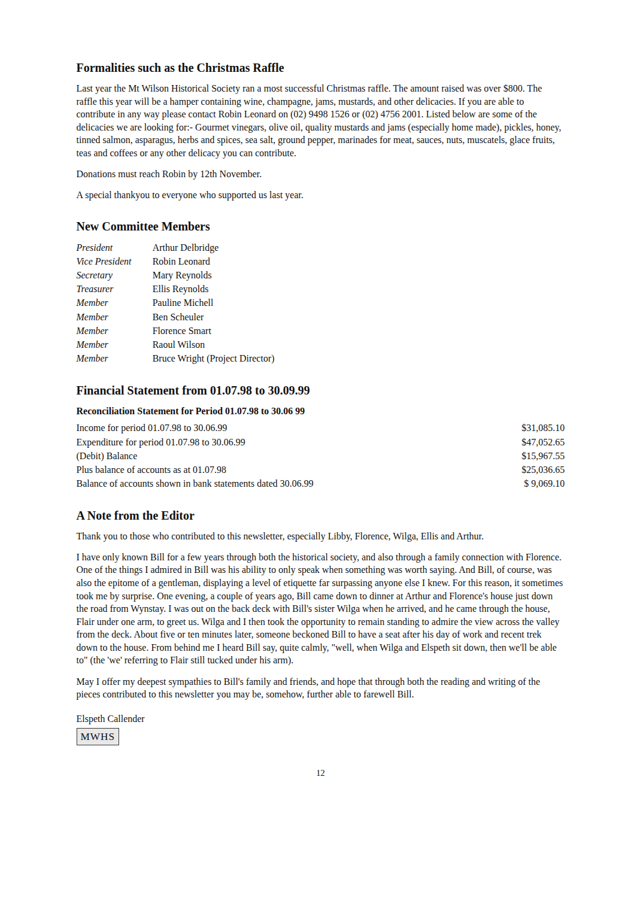Formalities such as the Christmas Raffle
Last year the Mt Wilson Historical Society ran a most successful Christmas raffle. The amount raised was over $800. The raffle this year will be a hamper containing wine, champagne, jams, mustards, and other delicacies. If you are able to contribute in any way please contact Robin Leonard on (02) 9498 1526 or (02) 4756 2001. Listed below are some of the delicacies we are looking for:- Gourmet vinegars, olive oil, quality mustards and jams (especially home made), pickles, honey, tinned salmon, asparagus, herbs and spices, sea salt, ground pepper, marinades for meat, sauces, nuts, muscatels, glace fruits, teas and coffees or any other delicacy you can contribute.
Donations must reach Robin by 12th November.
A special thankyou to everyone who supported us last year.
New Committee Members
| President | Arthur Delbridge |
| Vice President | Robin Leonard |
| Secretary | Mary Reynolds |
| Treasurer | Ellis Reynolds |
| Member | Pauline Michell |
| Member | Ben Scheuler |
| Member | Florence Smart |
| Member | Raoul Wilson |
| Member | Bruce Wright (Project Director) |
Financial Statement from 01.07.98 to 30.09.99
Reconciliation Statement for Period 01.07.98 to 30.06 99
| Income for period 01.07.98 to 30.06.99 | $31,085.10 |
| Expenditure for period 01.07.98 to 30.06.99 | $47,052.65 |
| (Debit) Balance | $15,967.55 |
| Plus balance of accounts as at 01.07.98 | $25,036.65 |
| Balance of accounts shown in bank statements dated 30.06.99 | $ 9,069.10 |
A Note from the Editor
Thank you to those who contributed to this newsletter, especially Libby, Florence, Wilga, Ellis and Arthur.
I have only known Bill for a few years through both the historical society, and also through a family connection with Florence. One of the things I admired in Bill was his ability to only speak when something was worth saying. And Bill, of course, was also the epitome of a gentleman, displaying a level of etiquette far surpassing anyone else I knew. For this reason, it sometimes took me by surprise. One evening, a couple of years ago, Bill came down to dinner at Arthur and Florence's house just down the road from Wynstay. I was out on the back deck with Bill's sister Wilga when he arrived, and he came through the house, Flair under one arm, to greet us. Wilga and I then took the opportunity to remain standing to admire the view across the valley from the deck. About five or ten minutes later, someone beckoned Bill to have a seat after his day of work and recent trek down to the house. From behind me I heard Bill say, quite calmly, "well, when Wilga and Elspeth sit down, then we'll be able to" (the 'we' referring to Flair still tucked under his arm).
May I offer my deepest sympathies to Bill's family and friends, and hope that through both the reading and writing of the pieces contributed to this newsletter you may be, somehow, further able to farewell Bill.
Elspeth Callender
MWHS
12